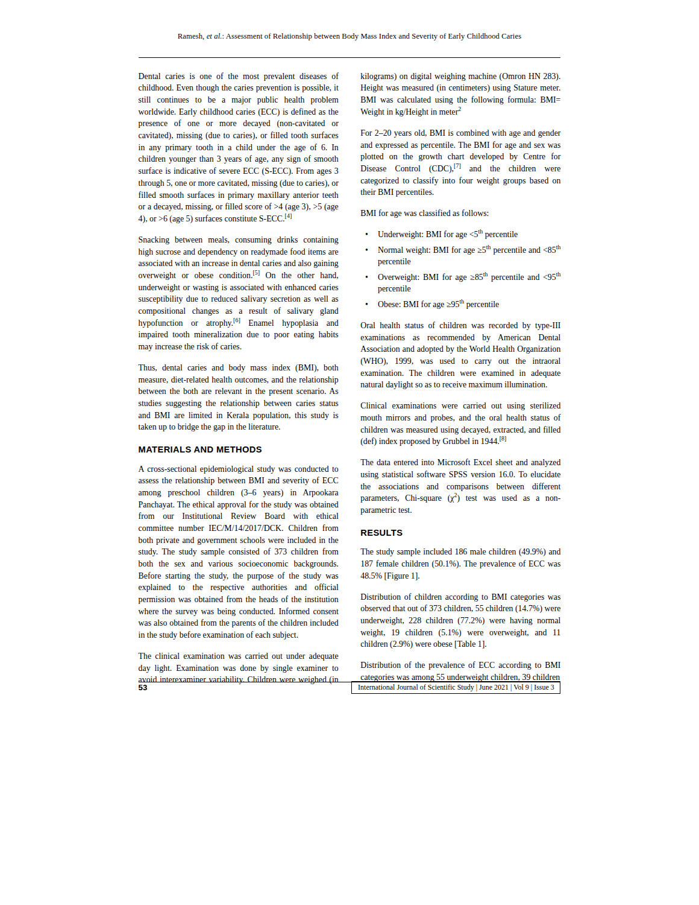Ramesh, et al.: Assessment of Relationship between Body Mass Index and Severity of Early Childhood Caries
Dental caries is one of the most prevalent diseases of childhood. Even though the caries prevention is possible, it still continues to be a major public health problem worldwide. Early childhood caries (ECC) is defined as the presence of one or more decayed (non-cavitated or cavitated), missing (due to caries), or filled tooth surfaces in any primary tooth in a child under the age of 6. In children younger than 3 years of age, any sign of smooth surface is indicative of severe ECC (S-ECC). From ages 3 through 5, one or more cavitated, missing (due to caries), or filled smooth surfaces in primary maxillary anterior teeth or a decayed, missing, or filled score of >4 (age 3), >5 (age 4), or >6 (age 5) surfaces constitute S-ECC.[4]
Snacking between meals, consuming drinks containing high sucrose and dependency on readymade food items are associated with an increase in dental caries and also gaining overweight or obese condition.[5] On the other hand, underweight or wasting is associated with enhanced caries susceptibility due to reduced salivary secretion as well as compositional changes as a result of salivary gland hypofunction or atrophy.[6] Enamel hypoplasia and impaired tooth mineralization due to poor eating habits may increase the risk of caries.
Thus, dental caries and body mass index (BMI), both measure, diet-related health outcomes, and the relationship between the both are relevant in the present scenario. As studies suggesting the relationship between caries status and BMI are limited in Kerala population, this study is taken up to bridge the gap in the literature.
Materials and Methods
A cross-sectional epidemiological study was conducted to assess the relationship between BMI and severity of ECC among preschool children (3–6 years) in Arpookara Panchayat. The ethical approval for the study was obtained from our Institutional Review Board with ethical committee number IEC/M/14/2017/DCK. Children from both private and government schools were included in the study. The study sample consisted of 373 children from both the sex and various socioeconomic backgrounds. Before starting the study, the purpose of the study was explained to the respective authorities and official permission was obtained from the heads of the institution where the survey was being conducted. Informed consent was also obtained from the parents of the children included in the study before examination of each subject.
The clinical examination was carried out under adequate day light. Examination was done by single examiner to avoid interexaminer variability. Children were weighed (in kilograms) on digital weighing machine (Omron HN 283). Height was measured (in centimeters) using Stature meter. BMI was calculated using the following formula: BMI= Weight in kg/Height in meter2
For 2–20 years old, BMI is combined with age and gender and expressed as percentile. The BMI for age and sex was plotted on the growth chart developed by Centre for Disease Control (CDC),[7] and the children were categorized to classify into four weight groups based on their BMI percentiles.
BMI for age was classified as follows:
Underweight: BMI for age <5th percentile
Normal weight: BMI for age ≥5th percentile and <85th percentile
Overweight: BMI for age ≥85th percentile and <95th percentile
Obese: BMI for age ≥95th percentile
Oral health status of children was recorded by type-III examinations as recommended by American Dental Association and adopted by the World Health Organization (WHO), 1999, was used to carry out the intraoral examination. The children were examined in adequate natural daylight so as to receive maximum illumination.
Clinical examinations were carried out using sterilized mouth mirrors and probes, and the oral health status of children was measured using decayed, extracted, and filled (def) index proposed by Grubbel in 1944.[8]
The data entered into Microsoft Excel sheet and analyzed using statistical software SPSS version 16.0. To elucidate the associations and comparisons between different parameters, Chi-square (χ2) test was used as a non-parametric test.
Results
The study sample included 186 male children (49.9%) and 187 female children (50.1%). The prevalence of ECC was 48.5% [Figure 1].
Distribution of children according to BMI categories was observed that out of 373 children, 55 children (14.7%) were underweight, 228 children (77.2%) were having normal weight, 19 children (5.1%) were overweight, and 11 children (2.9%) were obese [Table 1].
Distribution of the prevalence of ECC according to BMI categories was among 55 underweight children, 39 children
53
International Journal of Scientific Study | June 2021 | Vol 9 | Issue 3